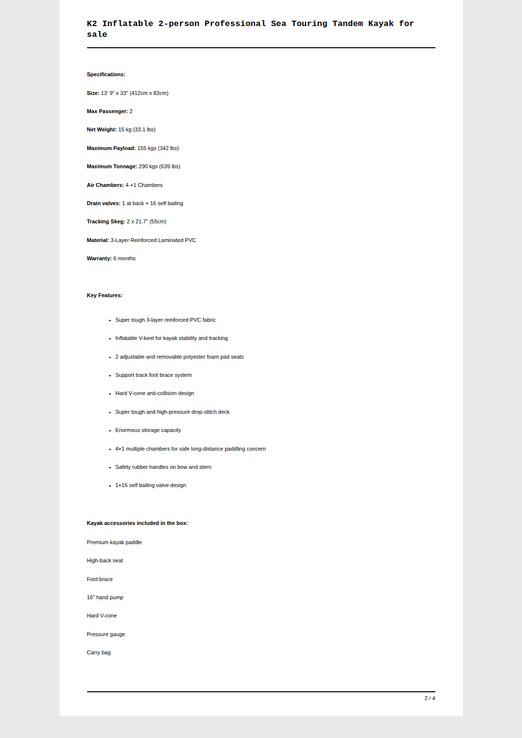K2 Inflatable 2-person Professional Sea Touring Tandem Kayak for sale
Specifications:
Size: 13' 9" x 33" (412cm x 83cm)
Max Passenger: 2
Net Weight: 15 kg (33.1 lbs)
Maximum Payload: 155 kgs (342 lbs)
Maximum Tonnage: 290 kgs (639 lbs)
Air Chambers: 4 +1 Chambers
Drain valves: 1 at back + 16 self bailing
Tracking Skeg: 2 x 21.7" (55cm)
Material: 3-Layer Reinforced Laminated PVC
Warranty: 6 months
Key Features:
Super tough 3-layer reinforced PVC fabric
Inflatable V-keel for kayak stability and tracking
2 adjustable and removable polyester foam pad seats
Support track foot brace system
Hard V-cone anti-collision design
Super tough and high-pressure drop-stitch deck
Enormous storage capacity
4+1 multiple chambers for safe long-distance paddling concern
Safety rubber handles on bow and stern
1+16 self bailing valve design
Kayak accessories included in the box:
Premium kayak paddle
High-back seat
Foot brace
16" hand pump
Hard V-cone
Pressure gauge
Carry bag
2 / 4